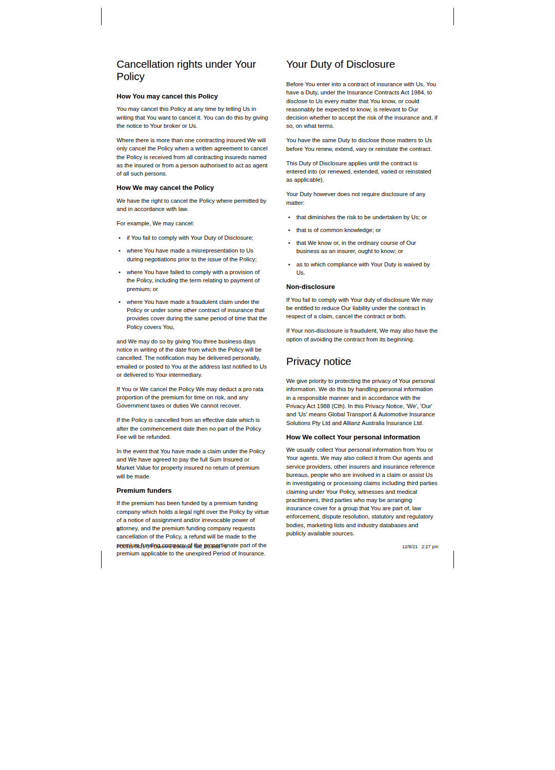Cancellation rights under Your Policy
How You may cancel this Policy
You may cancel this Policy at any time by telling Us in writing that You want to cancel it. You can do this by giving the notice to Your broker or Us.
Where there is more than one contracting insured We will only cancel the Policy when a written agreement to cancel the Policy is received from all contracting insureds named as the insured or from a person authorised to act as agent of all such persons.
How We may cancel the Policy
We have the right to cancel the Policy where permitted by and in accordance with law.
For example, We may cancel:
if You fail to comply with Your Duty of Disclosure;
where You have made a misrepresentation to Us during negotiations prior to the issue of the Policy;
where You have failed to comply with a provision of the Policy, including the term relating to payment of premium; or
where You have made a fraudulent claim under the Policy or under some other contract of insurance that provides cover during the same period of time that the Policy covers You,
and We may do so by giving You three business days notice in writing of the date from which the Policy will be cancelled. The notification may be delivered personally, emailed or posted to You at the address last notified to Us or delivered to Your intermediary.
If You or We cancel the Policy We may deduct a pro rata proportion of the premium for time on risk, and any Government taxes or duties We cannot recover.
If the Policy is cancelled from an effective date which is after the commencement date then no part of the Policy Fee will be refunded.
In the event that You have made a claim under the Policy and We have agreed to pay the full Sum Insured or Market Value for property insured no return of premium will be made.
Premium funders
If the premium has been funded by a premium funding company which holds a legal right over the Policy by virtue of a notice of assignment and/or irrevocable power of attorney, and the premium funding company requests cancellation of the Policy, a refund will be made to the premium funding company of the proportionate part of the premium applicable to the unexpired Period of Insurance.
Your Duty of Disclosure
Before You enter into a contract of insurance with Us, You have a Duty, under the Insurance Contracts Act 1984, to disclose to Us every matter that You know, or could reasonably be expected to know, is relevant to Our decision whether to accept the risk of the insurance and, if so, on what terms.
You have the same Duty to disclose those matters to Us before You renew, extend, vary or reinstate the contract.
This Duty of Disclosure applies until the contract is entered into (or renewed, extended, varied or reinstated as applicable).
Your Duty however does not require disclosure of any matter:
that diminishes the risk to be undertaken by Us; or
that is of common knowledge; or
that We know or, in the ordinary course of Our business as an insurer, ought to know; or
as to which compliance with Your Duty is waived by Us.
Non-disclosure
If You fail to comply with Your duty of disclosure We may be entitled to reduce Our liability under the contract in respect of a claim, cancel the contract or both.
If Your non-disclosure is fraudulent, We may also have the option of avoiding the contract from its beginning.
Privacy notice
We give priority to protecting the privacy of Your personal information. We do this by handling personal information in a responsible manner and in accordance with the Privacy Act 1988 (Cth). In this Privacy Notice, 'We', 'Our' and 'Us' means Global Transport & Automotive Insurance Solutions Pty Ltd and Allianz Australia Insurance Ltd.
How We collect Your personal information
We usually collect Your personal information from You or Your agents. We may also collect it from Our agents and service providers, other insurers and insurance reference bureaus, people who are involved in a claim or assist Us in investigating or processing claims including third parties claiming under Your Policy, witnesses and medical practitioners, third parties who may be arranging insurance cover for a group that You are part of, law enforcement, dispute resolution, statutory and regulatory bodies, marketing lists and industry databases and publicly available sources.
5
POL911 0821 GT Driveline Essential Taxi_D1.indd 5 12/8/21 2:27 pm